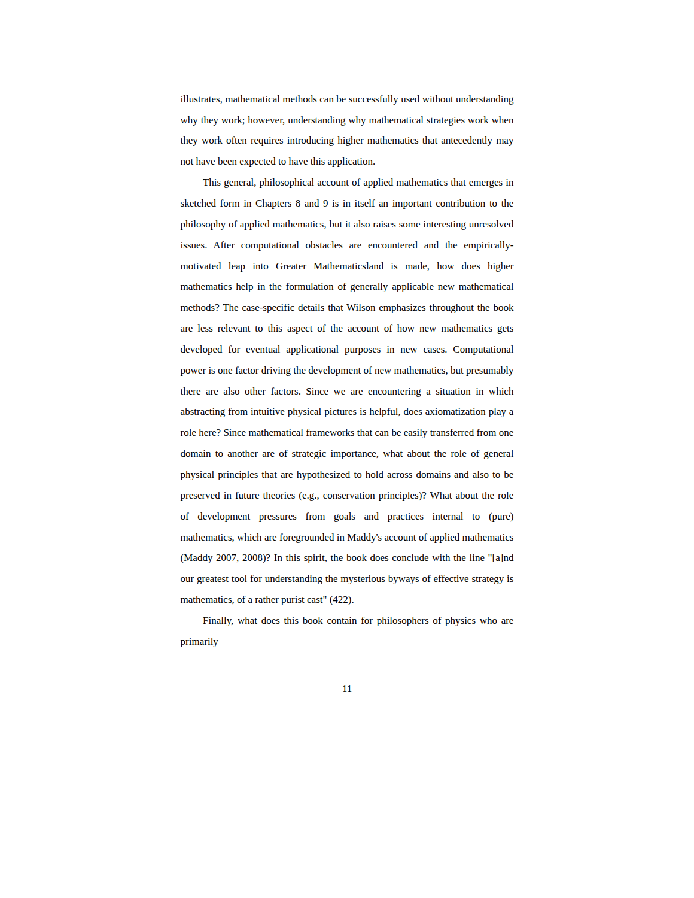illustrates, mathematical methods can be successfully used without understanding why they work; however, understanding why mathematical strategies work when they work often requires introducing higher mathematics that antecedently may not have been expected to have this application.
This general, philosophical account of applied mathematics that emerges in sketched form in Chapters 8 and 9 is in itself an important contribution to the philosophy of applied mathematics, but it also raises some interesting unresolved issues. After computational obstacles are encountered and the empirically-motivated leap into Greater Mathematicsland is made, how does higher mathematics help in the formulation of generally applicable new mathematical methods? The case-specific details that Wilson emphasizes throughout the book are less relevant to this aspect of the account of how new mathematics gets developed for eventual applicational purposes in new cases. Computational power is one factor driving the development of new mathematics, but presumably there are also other factors. Since we are encountering a situation in which abstracting from intuitive physical pictures is helpful, does axiomatization play a role here? Since mathematical frameworks that can be easily transferred from one domain to another are of strategic importance, what about the role of general physical principles that are hypothesized to hold across domains and also to be preserved in future theories (e.g., conservation principles)? What about the role of development pressures from goals and practices internal to (pure) mathematics, which are foregrounded in Maddy's account of applied mathematics (Maddy 2007, 2008)? In this spirit, the book does conclude with the line "[a]nd our greatest tool for understanding the mysterious byways of effective strategy is mathematics, of a rather purist cast" (422).
Finally, what does this book contain for philosophers of physics who are primarily
11